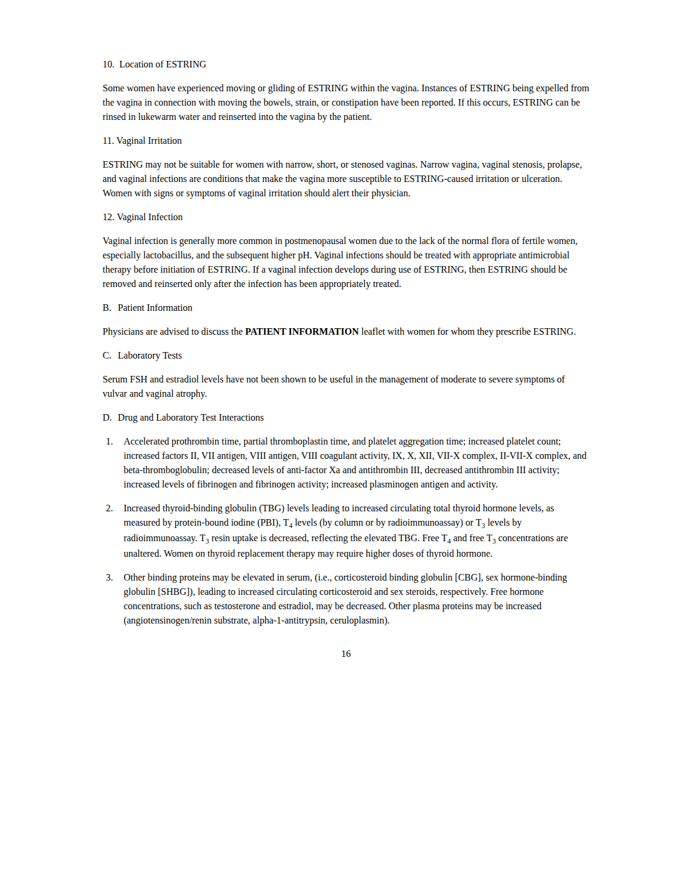10. Location of ESTRING
Some women have experienced moving or gliding of ESTRING within the vagina. Instances of ESTRING being expelled from the vagina in connection with moving the bowels, strain, or constipation have been reported. If this occurs, ESTRING can be rinsed in lukewarm water and reinserted into the vagina by the patient.
11. Vaginal Irritation
ESTRING may not be suitable for women with narrow, short, or stenosed vaginas. Narrow vagina, vaginal stenosis, prolapse, and vaginal infections are conditions that make the vagina more susceptible to ESTRING-caused irritation or ulceration. Women with signs or symptoms of vaginal irritation should alert their physician.
12. Vaginal Infection
Vaginal infection is generally more common in postmenopausal women due to the lack of the normal flora of fertile women, especially lactobacillus, and the subsequent higher pH. Vaginal infections should be treated with appropriate antimicrobial therapy before initiation of ESTRING. If a vaginal infection develops during use of ESTRING, then ESTRING should be removed and reinserted only after the infection has been appropriately treated.
B. Patient Information
Physicians are advised to discuss the PATIENT INFORMATION leaflet with women for whom they prescribe ESTRING.
C. Laboratory Tests
Serum FSH and estradiol levels have not been shown to be useful in the management of moderate to severe symptoms of vulvar and vaginal atrophy.
D. Drug and Laboratory Test Interactions
Accelerated prothrombin time, partial thromboplastin time, and platelet aggregation time; increased platelet count; increased factors II, VII antigen, VIII antigen, VIII coagulant activity, IX, X, XII, VII-X complex, II-VII-X complex, and beta-thromboglobulin; decreased levels of anti-factor Xa and antithrombin III, decreased antithrombin III activity; increased levels of fibrinogen and fibrinogen activity; increased plasminogen antigen and activity.
Increased thyroid-binding globulin (TBG) levels leading to increased circulating total thyroid hormone levels, as measured by protein-bound iodine (PBI), T4 levels (by column or by radioimmunoassay) or T3 levels by radioimmunoassay. T3 resin uptake is decreased, reflecting the elevated TBG. Free T4 and free T3 concentrations are unaltered. Women on thyroid replacement therapy may require higher doses of thyroid hormone.
Other binding proteins may be elevated in serum, (i.e., corticosteroid binding globulin [CBG], sex hormone-binding globulin [SHBG]), leading to increased circulating corticosteroid and sex steroids, respectively. Free hormone concentrations, such as testosterone and estradiol, may be decreased. Other plasma proteins may be increased (angiotensinogen/renin substrate, alpha-1-antitrypsin, ceruloplasmin).
16